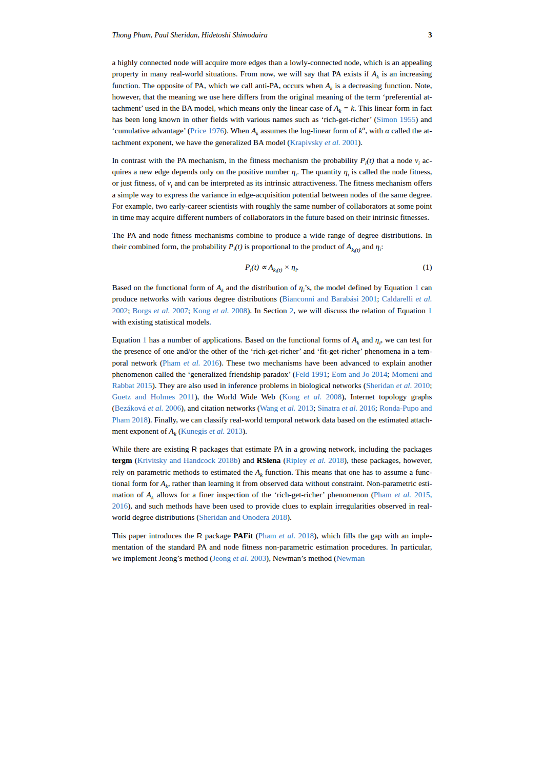Thong Pham, Paul Sheridan, Hidetoshi Shimodaira 3
a highly connected node will acquire more edges than a lowly-connected node, which is an appealing property in many real-world situations. From now, we will say that PA exists if Ak is an increasing function. The opposite of PA, which we call anti-PA, occurs when Ak is a decreasing function. Note, however, that the meaning we use here differs from the original meaning of the term ‘preferential attachment’ used in the BA model, which means only the linear case of Ak = k. This linear form in fact has been long known in other fields with various names such as ‘rich-get-richer’ (Simon 1955) and ‘cumulative advantage’ (Price 1976). When Ak assumes the log-linear form of kα, with α called the attachment exponent, we have the generalized BA model (Krapivsky et al. 2001).
In contrast with the PA mechanism, in the fitness mechanism the probability Pi(t) that a node vi acquires a new edge depends only on the positive number ηi. The quantity ηi is called the node fitness, or just fitness, of vi and can be interpreted as its intrinsic attractiveness. The fitness mechanism offers a simple way to express the variance in edge-acquisition potential between nodes of the same degree. For example, two early-career scientists with roughly the same number of collaborators at some point in time may acquire different numbers of collaborators in the future based on their intrinsic fitnesses.
The PA and node fitness mechanisms combine to produce a wide range of degree distributions. In their combined form, the probability Pi(t) is proportional to the product of Aki(t) and ηi:
Pi(t) ∝ Aki(t) × ηi. (1)
Based on the functional form of Ak and the distribution of ηi’s, the model defined by Equation 1 can produce networks with various degree distributions (Bianconni and Barabási 2001; Caldarelli et al. 2002; Borgs et al. 2007; Kong et al. 2008). In Section 2, we will discuss the relation of Equation 1 with existing statistical models.
Equation 1 has a number of applications. Based on the functional forms of Ak and ηi, we can test for the presence of one and/or the other of the ‘rich-get-richer’ and ‘fit-get-richer’ phenomena in a temporal network (Pham et al. 2016). These two mechanisms have been advanced to explain another phenomenon called the ‘generalized friendship paradox’ (Feld 1991; Eom and Jo 2014; Momeni and Rabbat 2015). They are also used in inference problems in biological networks (Sheridan et al. 2010; Guetz and Holmes 2011), the World Wide Web (Kong et al. 2008), Internet topology graphs (Bezáková et al. 2006), and citation networks (Wang et al. 2013; Sinatra et al. 2016; Ronda-Pupo and Pham 2018). Finally, we can classify real-world temporal network data based on the estimated attachment exponent of Ak (Kunegis et al. 2013).
While there are existing R packages that estimate PA in a growing network, including the packages tergm (Krivitsky and Handcock 2018b) and RSiena (Ripley et al. 2018), these packages, however, rely on parametric methods to estimated the Ak function. This means that one has to assume a functional form for Ak, rather than learning it from observed data without constraint. Non-parametric estimation of Ak allows for a finer inspection of the ‘rich-get-richer’ phenomenon (Pham et al. 2015, 2016), and such methods have been used to provide clues to explain irregularities observed in real-world degree distributions (Sheridan and Onodera 2018).
This paper introduces the R package PAFit (Pham et al. 2018), which fills the gap with an implementation of the standard PA and node fitness non-parametric estimation procedures. In particular, we implement Jeong’s method (Jeong et al. 2003), Newman’s method (Newman